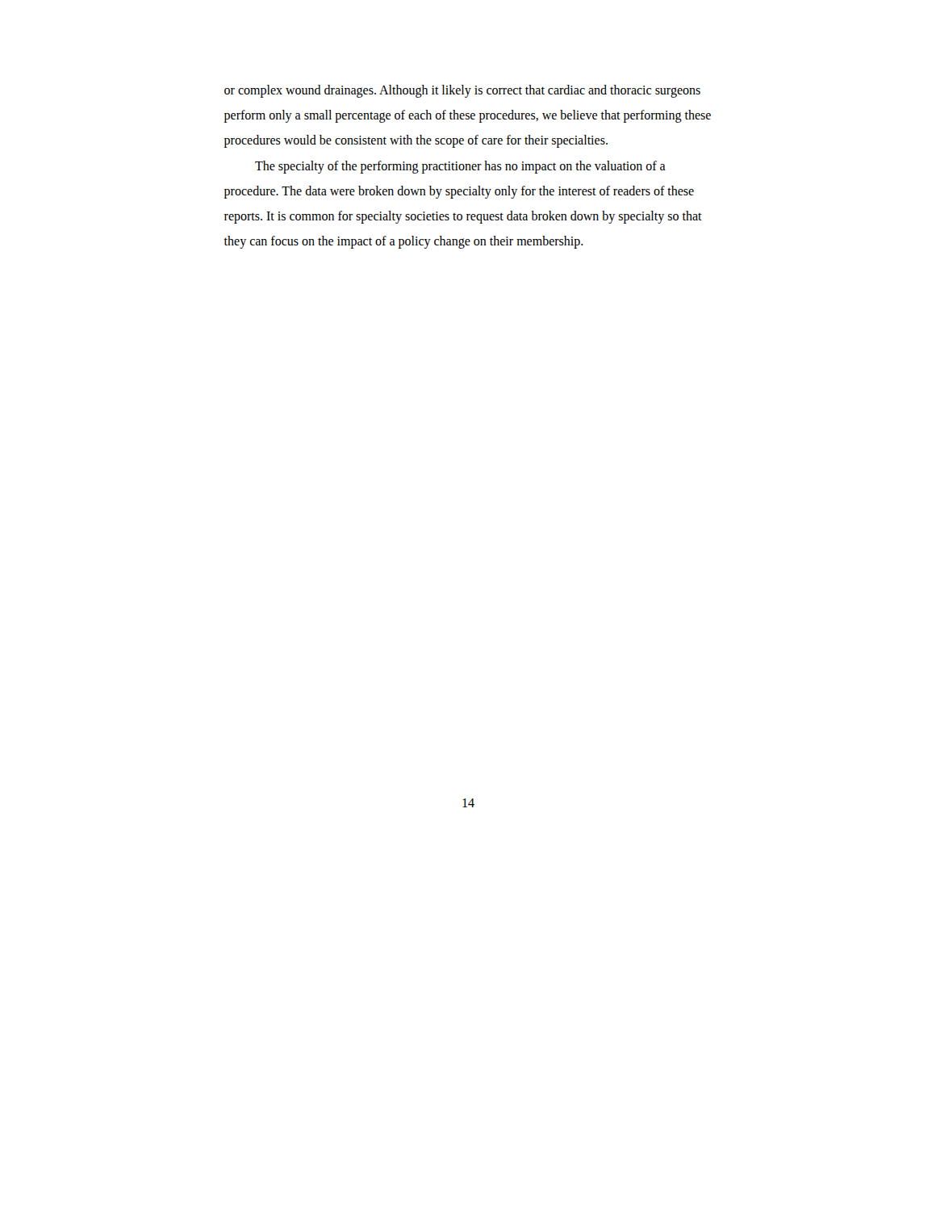or complex wound drainages. Although it likely is correct that cardiac and thoracic surgeons perform only a small percentage of each of these procedures, we believe that performing these procedures would be consistent with the scope of care for their specialties.
The specialty of the performing practitioner has no impact on the valuation of a procedure. The data were broken down by specialty only for the interest of readers of these reports. It is common for specialty societies to request data broken down by specialty so that they can focus on the impact of a policy change on their membership.
14